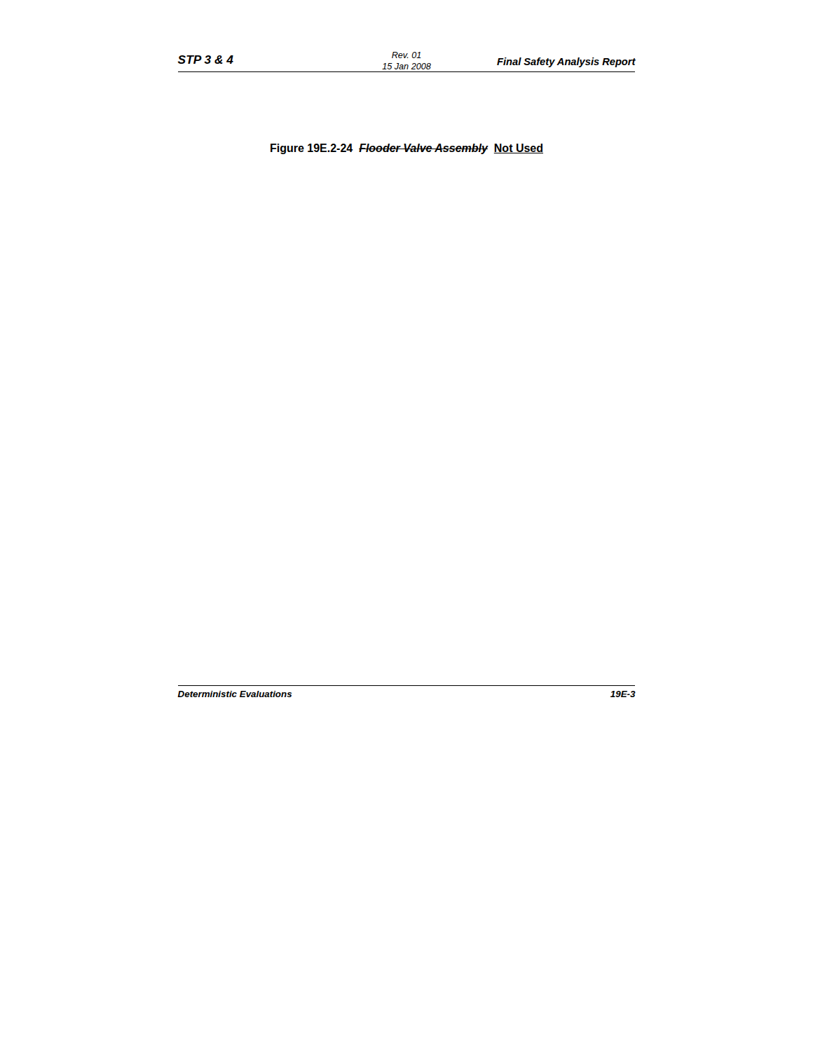Rev. 01
15 Jan 2008
STP 3 & 4
Final Safety Analysis Report
Figure 19E.2-24 Flooder Valve Assembly Not Used
Deterministic Evaluations
19E-3